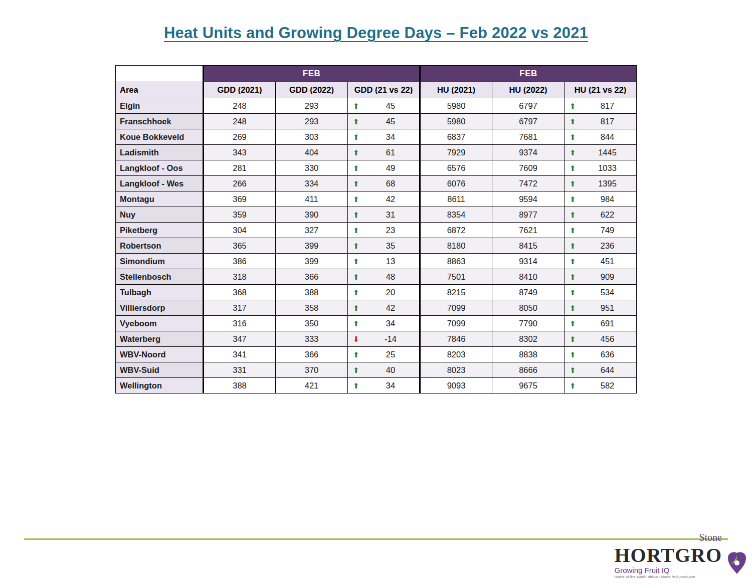Heat Units and Growing Degree Days – Feb 2022 vs 2021
| | FEB | FEB |
| --- | --- | --- |
| Area | GDD (2021) | GDD (2022) | GDD (21 vs 22) | HU (2021) | HU (2022) | HU (21 vs 22) |
| Elgin | 248 | 293 | ⬆ 45 | 5980 | 6797 | ⬆ 817 |
| Franschhoek | 248 | 293 | ⬆ 45 | 5980 | 6797 | ⬆ 817 |
| Koue Bokkeveld | 269 | 303 | ⬆ 34 | 6837 | 7681 | ⬆ 844 |
| Ladismith | 343 | 404 | ⬆ 61 | 7929 | 9374 | ⬆ 1445 |
| Langkloof - Oos | 281 | 330 | ⬆ 49 | 6576 | 7609 | ⬆ 1033 |
| Langkloof - Wes | 266 | 334 | ⬆ 68 | 6076 | 7472 | ⬆ 1395 |
| Montagu | 369 | 411 | ⬆ 42 | 8611 | 9594 | ⬆ 984 |
| Nuy | 359 | 390 | ⬆ 31 | 8354 | 8977 | ⬆ 622 |
| Piketberg | 304 | 327 | ⬆ 23 | 6872 | 7621 | ⬆ 749 |
| Robertson | 365 | 399 | ⬆ 35 | 8180 | 8415 | ⬆ 236 |
| Simondium | 386 | 399 | ⬆ 13 | 8863 | 9314 | ⬆ 451 |
| Stellenbosch | 318 | 366 | ⬆ 48 | 7501 | 8410 | ⬆ 909 |
| Tulbagh | 368 | 388 | ⬆ 20 | 8215 | 8749 | ⬆ 534 |
| Villiersdorp | 317 | 358 | ⬆ 42 | 7099 | 8050 | ⬆ 951 |
| Vyeboom | 316 | 350 | ⬆ 34 | 7099 | 7790 | ⬆ 691 |
| Waterberg | 347 | 333 | ⬇ -14 | 7846 | 8302 | ⬆ 456 |
| WBV-Noord | 341 | 366 | ⬆ 25 | 8203 | 8838 | ⬆ 636 |
| WBV-Suid | 331 | 370 | ⬆ 40 | 8023 | 8666 | ⬆ 644 |
| Wellington | 388 | 421 | ⬆ 34 | 9093 | 9675 | ⬆ 582 |
Stone
HORTGRO
Growing Fruit IQ
home of the south african stone fruit producer